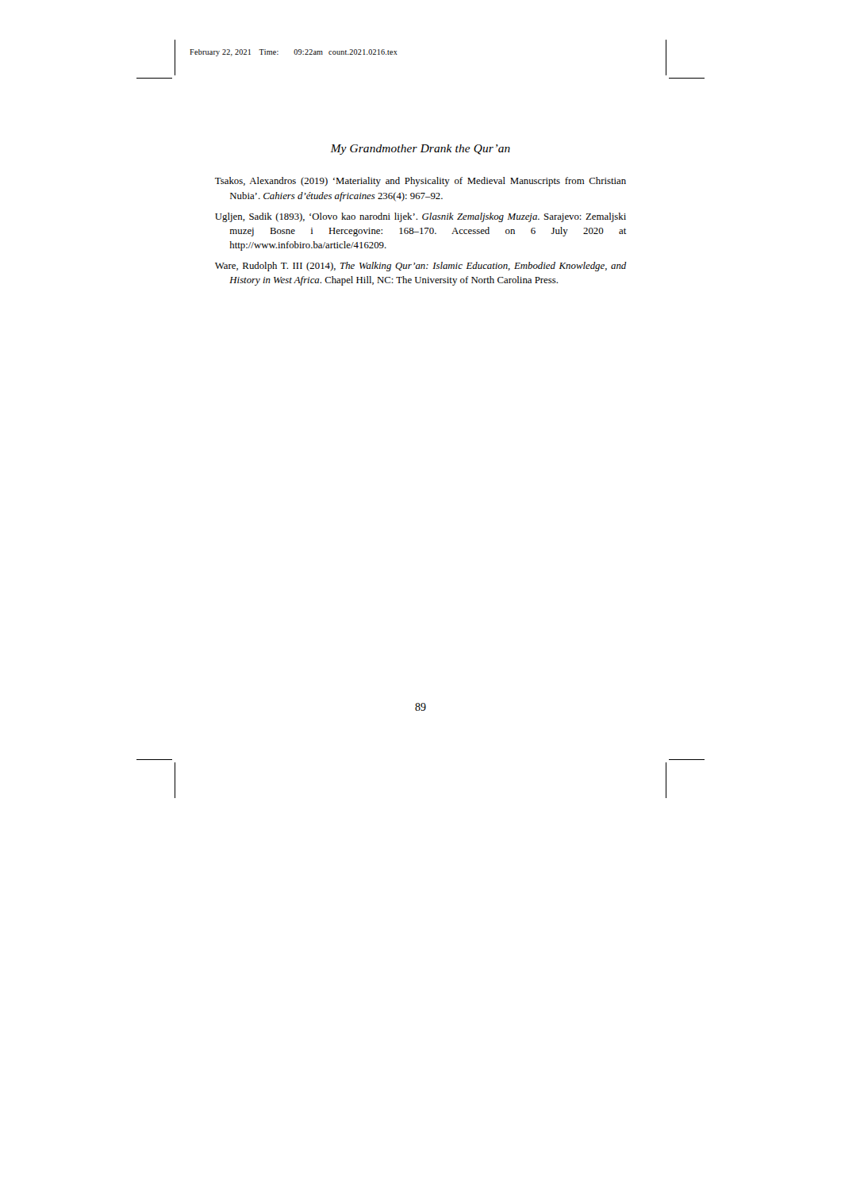February 22, 2021 Time: 09:22am count.2021.0216.tex
My Grandmother Drank the Qur’an
Tsakos, Alexandros (2019) ‘Materiality and Physicality of Medieval Manuscripts from Christian Nubia’. Cahiers d’études africaines 236(4): 967–92.
Ugljen, Sadik (1893), ‘Olovo kao narodni lijek’. Glasnik Zemaljskog Muzeja. Sarajevo: Zemaljski muzej Bosne i Hercegovine: 168–170. Accessed on 6 July 2020 at http://www.infobiro.ba/article/416209.
Ware, Rudolph T. III (2014), The Walking Qur’an: Islamic Education, Embodied Knowledge, and History in West Africa. Chapel Hill, NC: The University of North Carolina Press.
89